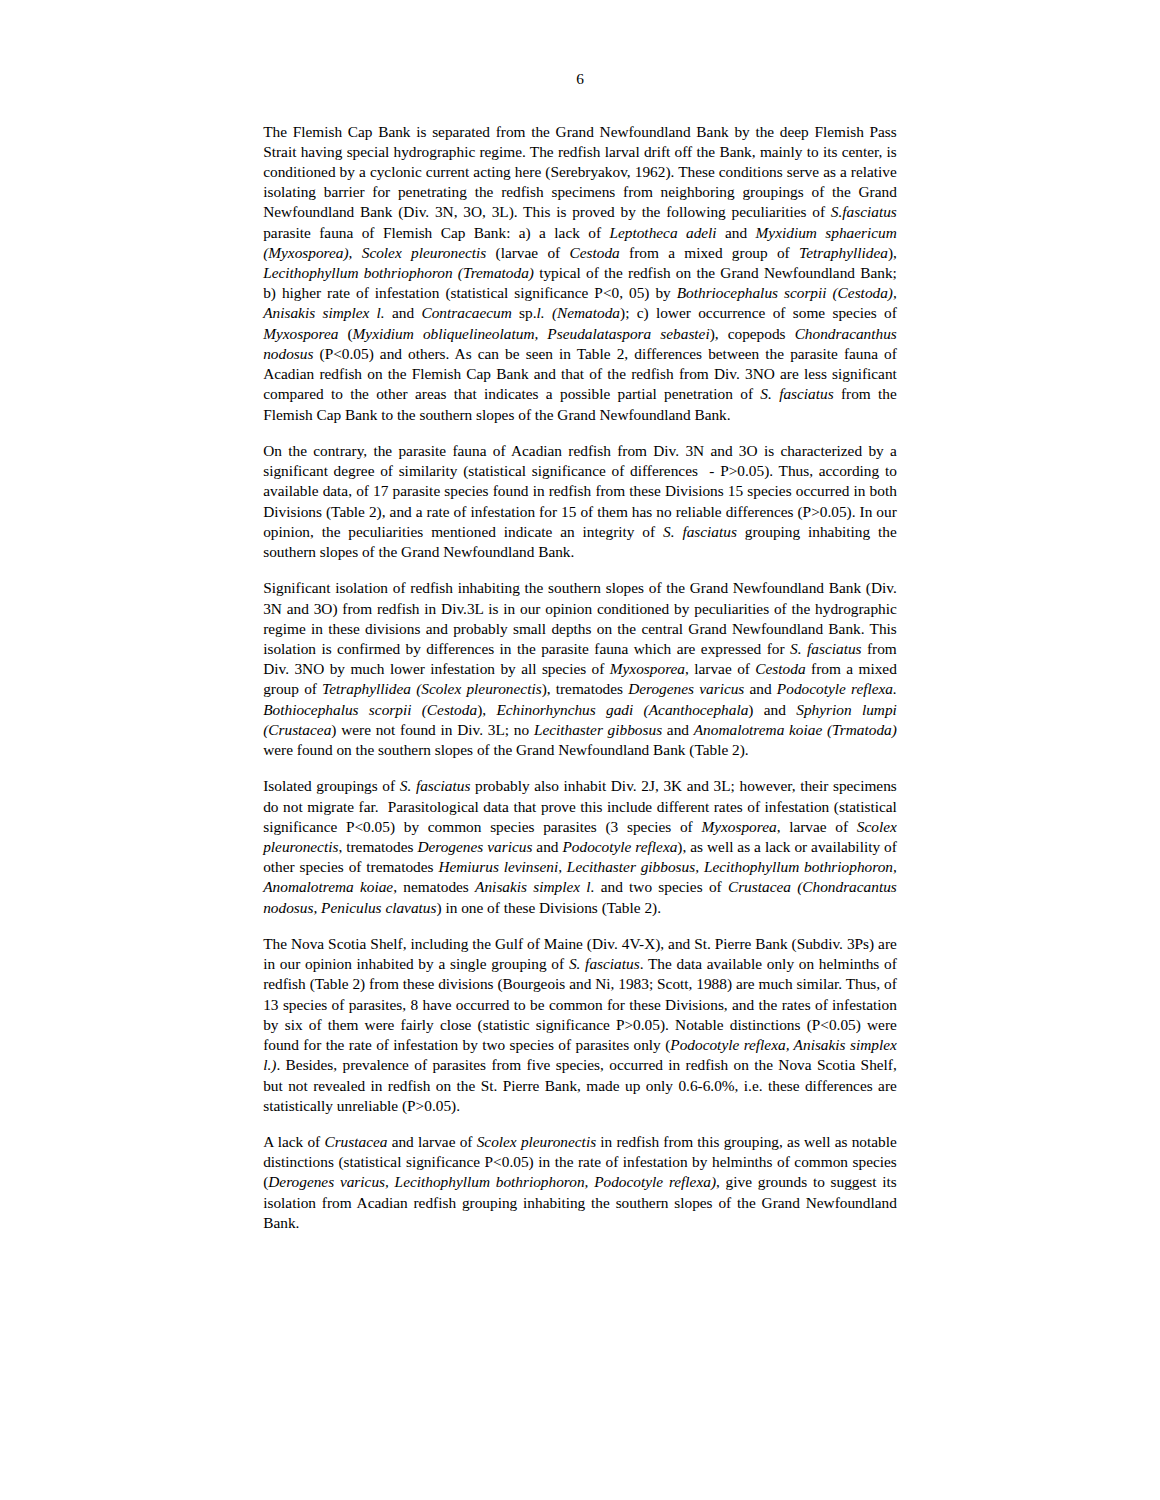6
The Flemish Cap Bank is separated from the Grand Newfoundland Bank by the deep Flemish Pass Strait having special hydrographic regime. The redfish larval drift off the Bank, mainly to its center, is conditioned by a cyclonic current acting here (Serebryakov, 1962). These conditions serve as a relative isolating barrier for penetrating the redfish specimens from neighboring groupings of the Grand Newfoundland Bank (Div. 3N, 3O, 3L). This is proved by the following peculiarities of S.fasciatus parasite fauna of Flemish Cap Bank: a) a lack of Leptotheca adeli and Myxidium sphaericum (Myxosporea), Scolex pleuronectis (larvae of Cestoda from a mixed group of Tetraphyllidea), Lecithophyllum bothriophoron (Trematoda) typical of the redfish on the Grand Newfoundland Bank; b) higher rate of infestation (statistical significance P<0, 05) by Bothriocephalus scorpii (Cestoda), Anisakis simplex l. and Contracaecum sp.l. (Nematoda); c) lower occurrence of some species of Myxosporea (Myxidium obliquelineolatum, Pseudalataspora sebastei), copepods Chondracanthus nodosus (P<0.05) and others. As can be seen in Table 2, differences between the parasite fauna of Acadian redfish on the Flemish Cap Bank and that of the redfish from Div. 3NO are less significant compared to the other areas that indicates a possible partial penetration of S. fasciatus from the Flemish Cap Bank to the southern slopes of the Grand Newfoundland Bank.
On the contrary, the parasite fauna of Acadian redfish from Div. 3N and 3O is characterized by a significant degree of similarity (statistical significance of differences - P>0.05). Thus, according to available data, of 17 parasite species found in redfish from these Divisions 15 species occurred in both Divisions (Table 2), and a rate of infestation for 15 of them has no reliable differences (P>0.05). In our opinion, the peculiarities mentioned indicate an integrity of S. fasciatus grouping inhabiting the southern slopes of the Grand Newfoundland Bank.
Significant isolation of redfish inhabiting the southern slopes of the Grand Newfoundland Bank (Div. 3N and 3O) from redfish in Div.3L is in our opinion conditioned by peculiarities of the hydrographic regime in these divisions and probably small depths on the central Grand Newfoundland Bank. This isolation is confirmed by differences in the parasite fauna which are expressed for S. fasciatus from Div. 3NO by much lower infestation by all species of Myxosporea, larvae of Cestoda from a mixed group of Tetraphyllidea (Scolex pleuronectis), trematodes Derogenes varicus and Podocotyle reflexa. Bothiocephalus scorpii (Cestoda), Echinorhynchus gadi (Acanthocephala) and Sphyrion lumpi (Crustacea) were not found in Div. 3L; no Lecithaster gibbosus and Anomalotrema koiae (Trmatoda) were found on the southern slopes of the Grand Newfoundland Bank (Table 2).
Isolated groupings of S. fasciatus probably also inhabit Div. 2J, 3K and 3L; however, their specimens do not migrate far. Parasitological data that prove this include different rates of infestation (statistical significance P<0.05) by common species parasites (3 species of Myxosporea, larvae of Scolex pleuronectis, trematodes Derogenes varicus and Podocotyle reflexa), as well as a lack or availability of other species of trematodes Hemiurus levinseni, Lecithaster gibbosus, Lecithophyllum bothriophoron, Anomalotrema koiae, nematodes Anisakis simplex l. and two species of Crustacea (Chondracantus nodosus, Peniculus clavatus) in one of these Divisions (Table 2).
The Nova Scotia Shelf, including the Gulf of Maine (Div. 4V-X), and St. Pierre Bank (Subdiv. 3Ps) are in our opinion inhabited by a single grouping of S. fasciatus. The data available only on helminths of redfish (Table 2) from these divisions (Bourgeois and Ni, 1983; Scott, 1988) are much similar. Thus, of 13 species of parasites, 8 have occurred to be common for these Divisions, and the rates of infestation by six of them were fairly close (statistic significance P>0.05). Notable distinctions (P<0.05) were found for the rate of infestation by two species of parasites only (Podocotyle reflexa, Anisakis simplex l.). Besides, prevalence of parasites from five species, occurred in redfish on the Nova Scotia Shelf, but not revealed in redfish on the St. Pierre Bank, made up only 0.6-6.0%, i.e. these differences are statistically unreliable (P>0.05).
A lack of Crustacea and larvae of Scolex pleuronectis in redfish from this grouping, as well as notable distinctions (statistical significance P<0.05) in the rate of infestation by helminths of common species (Derogenes varicus, Lecithophyllum bothriophoron, Podocotyle reflexa), give grounds to suggest its isolation from Acadian redfish grouping inhabiting the southern slopes of the Grand Newfoundland Bank.